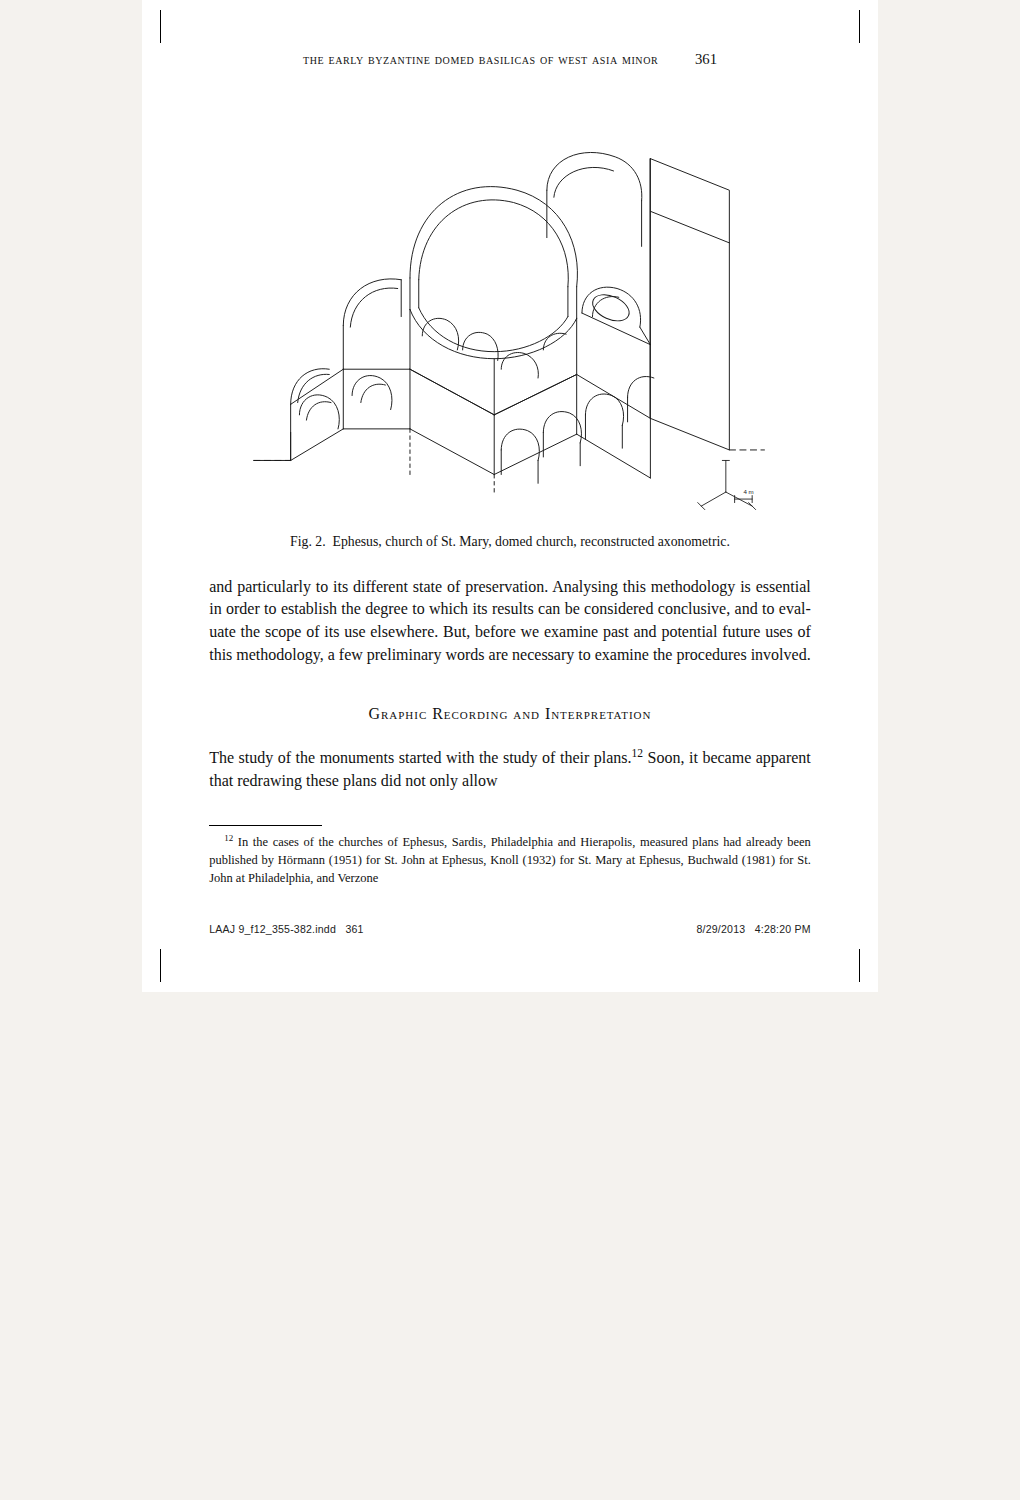the early byzantine domed basilicas of west asia minor 361
Reconstructed axonometric drawing of the domed church of St. Mary at Ephesus Line drawing showing a cutaway axonometric view of a domed basilica: a central dome on pendentives, flanking barrel vaults, arcaded aisles with piers and arches, and a small axis indicator with scale at lower right. 4 m
Fig. 2. Ephesus, church of St. Mary, domed church, reconstructed axonometric.
and particularly to its different state of preservation. Analysing this methodology is essential in order to establish the degree to which its results can be considered conclusive, and to evaluate the scope of its use elsewhere. But, before we examine past and potential future uses of this methodology, a few preliminary words are necessary to examine the procedures involved.
Graphic Recording and Interpretation
The study of the monuments started with the study of their plans.12 Soon, it became apparent that redrawing these plans did not only allow
12 In the cases of the churches of Ephesus, Sardis, Philadelphia and Hierapolis, measured plans had already been published by Hörmann (1951) for St. John at Ephesus, Knoll (1932) for St. Mary at Ephesus, Buchwald (1981) for St. John at Philadelphia, and Verzone
LAAJ 9_f12_355-382.indd 361 8/29/2013 4:28:20 PM